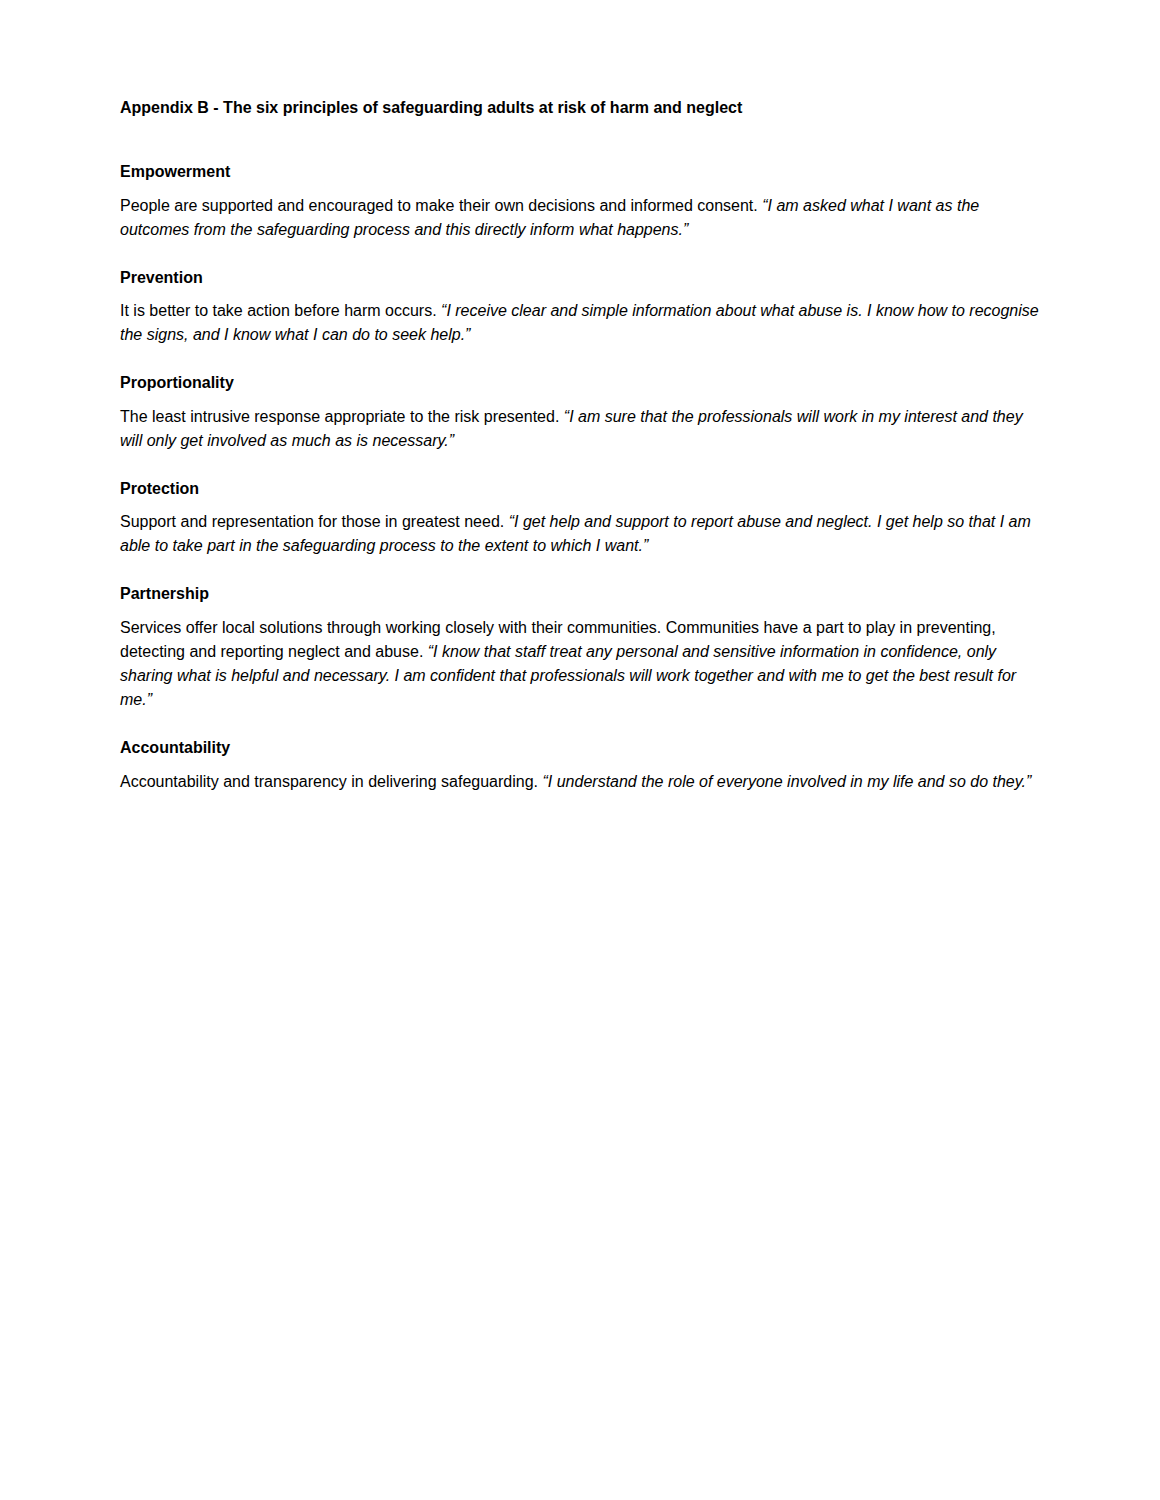Appendix B - The six principles of safeguarding adults at risk of harm and neglect
Empowerment
People are supported and encouraged to make their own decisions and informed consent. “I am asked what I want as the outcomes from the safeguarding process and this directly inform what happens.”
Prevention
It is better to take action before harm occurs. “I receive clear and simple information about what abuse is. I know how to recognise the signs, and I know what I can do to seek help.”
Proportionality
The least intrusive response appropriate to the risk presented. “I am sure that the professionals will work in my interest and they will only get involved as much as is necessary.”
Protection
Support and representation for those in greatest need. “I get help and support to report abuse and neglect. I get help so that I am able to take part in the safeguarding process to the extent to which I want.”
Partnership
Services offer local solutions through working closely with their communities. Communities have a part to play in preventing, detecting and reporting neglect and abuse. “I know that staff treat any personal and sensitive information in confidence, only sharing what is helpful and necessary. I am confident that professionals will work together and with me to get the best result for me.”
Accountability
Accountability and transparency in delivering safeguarding. “I understand the role of everyone involved in my life and so do they.”